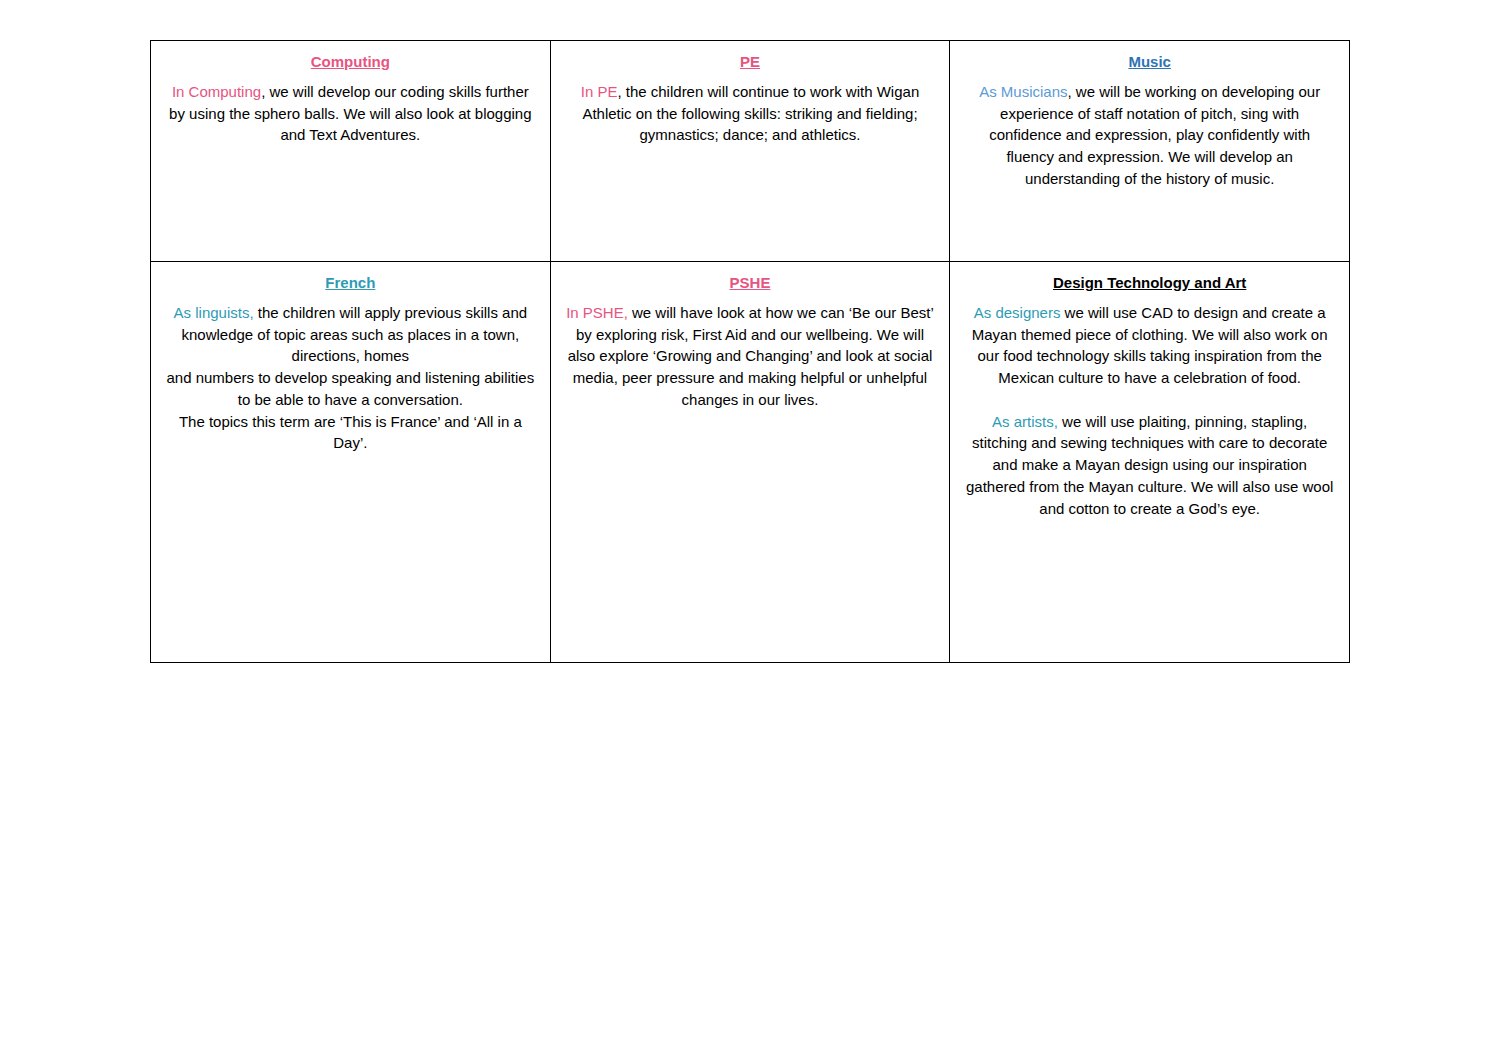| Computing In Computing , we will develop our coding skills further by using the sphero balls. We will also look at blogging and Text Adventures. | PE In PE , the children will continue to work with Wigan Athletic on the following skills: striking and fielding; gymnastics; dance; and athletics. | Music As Musicians , we will be working on developing our experience of staff notation of pitch, sing with confidence and expression, play confidently with fluency and expression. We will develop an understanding of the history of music. |
| French As linguists, the children will apply previous skills and knowledge of topic areas such as places in a town, directions, homes and numbers to develop speaking and listening abilities to be able to have a conversation. The topics this term are ‘This is France’ and ‘All in a Day’. | PSHE In PSHE, we will have look at how we can ‘Be our Best’ by exploring risk, First Aid and our wellbeing. We will also explore ‘Growing and Changing’ and look at social media, peer pressure and making helpful or unhelpful changes in our lives. | Design Technology and Art As designers we will use CAD to design and create a Mayan themed piece of clothing. We will also work on our food technology skills taking inspiration from the Mexican culture to have a celebration of food. As artists, we will use plaiting, pinning, stapling, stitching and sewing techniques with care to decorate and make a Mayan design using our inspiration gathered from the Mayan culture. We will also use wool and cotton to create a God’s eye. |